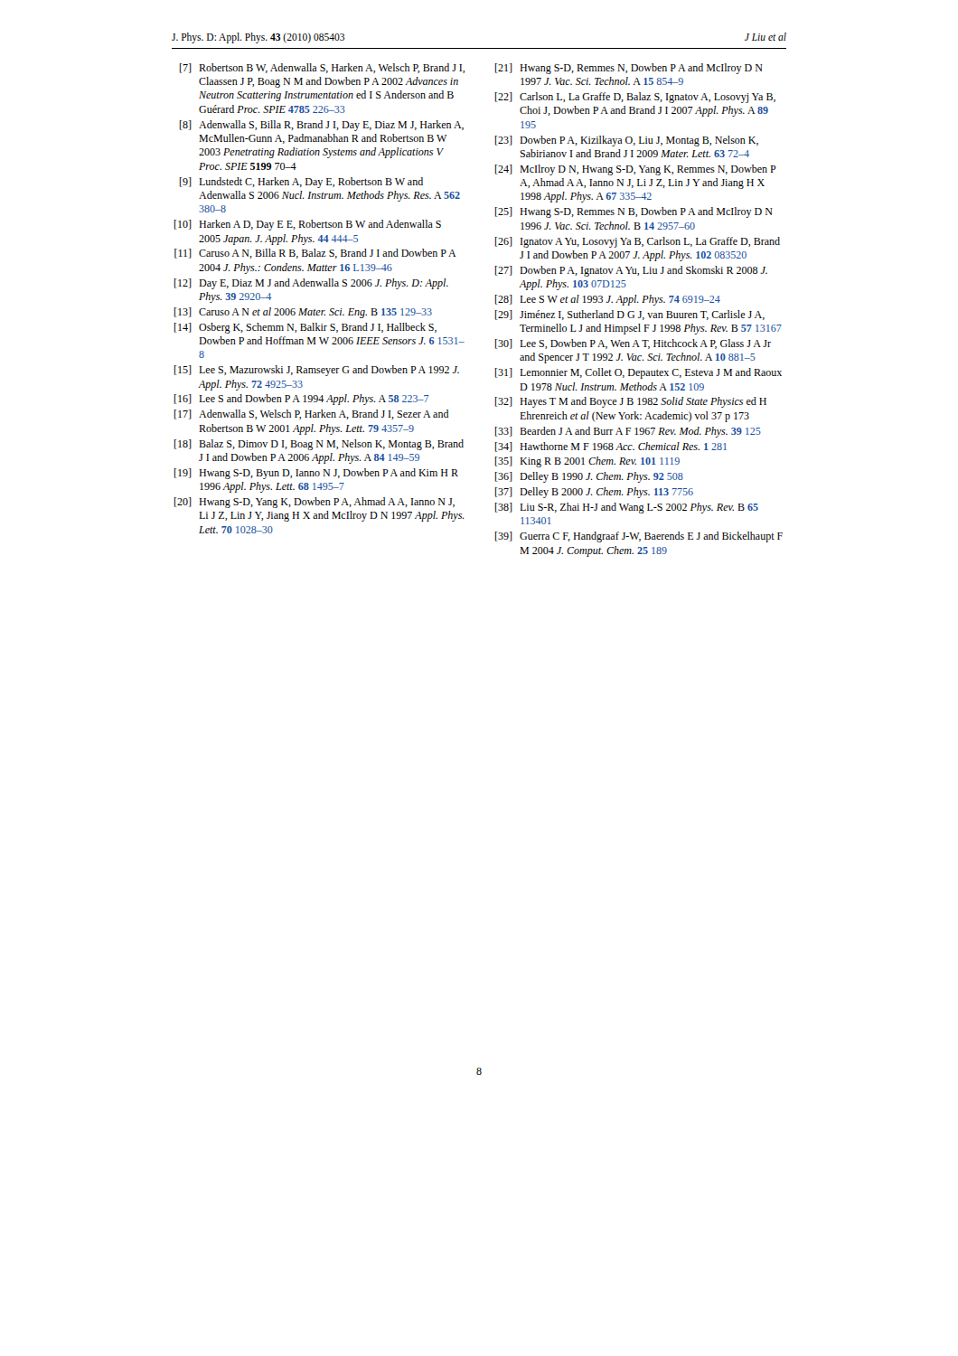J. Phys. D: Appl. Phys. 43 (2010) 085403
J Liu et al
[7] Robertson B W, Adenwalla S, Harken A, Welsch P, Brand J I, Claassen J P, Boag N M and Dowben P A 2002 Advances in Neutron Scattering Instrumentation ed I S Anderson and B Guérard Proc. SPIE 4785 226–33
[8] Adenwalla S, Billa R, Brand J I, Day E, Diaz M J, Harken A, McMullen-Gunn A, Padmanabhan R and Robertson B W 2003 Penetrating Radiation Systems and Applications V Proc. SPIE 5199 70–4
[9] Lundstedt C, Harken A, Day E, Robertson B W and Adenwalla S 2006 Nucl. Instrum. Methods Phys. Res. A 562 380–8
[10] Harken A D, Day E E, Robertson B W and Adenwalla S 2005 Japan. J. Appl. Phys. 44 444–5
[11] Caruso A N, Billa R B, Balaz S, Brand J I and Dowben P A 2004 J. Phys.: Condens. Matter 16 L139–46
[12] Day E, Diaz M J and Adenwalla S 2006 J. Phys. D: Appl. Phys. 39 2920–4
[13] Caruso A N et al 2006 Mater. Sci. Eng. B 135 129–33
[14] Osberg K, Schemm N, Balkir S, Brand J I, Hallbeck S, Dowben P and Hoffman M W 2006 IEEE Sensors J. 6 1531–8
[15] Lee S, Mazurowski J, Ramseyer G and Dowben P A 1992 J. Appl. Phys. 72 4925–33
[16] Lee S and Dowben P A 1994 Appl. Phys. A 58 223–7
[17] Adenwalla S, Welsch P, Harken A, Brand J I, Sezer A and Robertson B W 2001 Appl. Phys. Lett. 79 4357–9
[18] Balaz S, Dimov D I, Boag N M, Nelson K, Montag B, Brand J I and Dowben P A 2006 Appl. Phys. A 84 149–59
[19] Hwang S-D, Byun D, Ianno N J, Dowben P A and Kim H R 1996 Appl. Phys. Lett. 68 1495–7
[20] Hwang S-D, Yang K, Dowben P A, Ahmad A A, Ianno N J, Li J Z, Lin J Y, Jiang H X and McIlroy D N 1997 Appl. Phys. Lett. 70 1028–30
[21] Hwang S-D, Remmes N, Dowben P A and McIlroy D N 1997 J. Vac. Sci. Technol. A 15 854–9
[22] Carlson L, La Graffe D, Balaz S, Ignatov A, Losovyj Ya B, Choi J, Dowben P A and Brand J I 2007 Appl. Phys. A 89 195
[23] Dowben P A, Kizilkaya O, Liu J, Montag B, Nelson K, Sabirianov I and Brand J I 2009 Mater. Lett. 63 72–4
[24] McIlroy D N, Hwang S-D, Yang K, Remmes N, Dowben P A, Ahmad A A, Ianno N J, Li J Z, Lin J Y and Jiang H X 1998 Appl. Phys. A 67 335–42
[25] Hwang S-D, Remmes N B, Dowben P A and McIlroy D N 1996 J. Vac. Sci. Technol. B 14 2957–60
[26] Ignatov A Yu, Losovyj Ya B, Carlson L, La Graffe D, Brand J I and Dowben P A 2007 J. Appl. Phys. 102 083520
[27] Dowben P A, Ignatov A Yu, Liu J and Skomski R 2008 J. Appl. Phys. 103 07D125
[28] Lee S W et al 1993 J. Appl. Phys. 74 6919–24
[29] Jiménez I, Sutherland D G J, van Buuren T, Carlisle J A, Terminello L J and Himpsel F J 1998 Phys. Rev. B 57 13167
[30] Lee S, Dowben P A, Wen A T, Hitchcock A P, Glass J A Jr and Spencer J T 1992 J. Vac. Sci. Technol. A 10 881–5
[31] Lemonnier M, Collet O, Depautex C, Esteva J M and Raoux D 1978 Nucl. Instrum. Methods A 152 109
[32] Hayes T M and Boyce J B 1982 Solid State Physics ed H Ehrenreich et al (New York: Academic) vol 37 p 173
[33] Bearden J A and Burr A F 1967 Rev. Mod. Phys. 39 125
[34] Hawthorne M F 1968 Acc. Chemical Res. 1 281
[35] King R B 2001 Chem. Rev. 101 1119
[36] Delley B 1990 J. Chem. Phys. 92 508
[37] Delley B 2000 J. Chem. Phys. 113 7756
[38] Liu S-R, Zhai H-J and Wang L-S 2002 Phys. Rev. B 65 113401
[39] Guerra C F, Handgraaf J-W, Baerends E J and Bickelhaupt F M 2004 J. Comput. Chem. 25 189
8